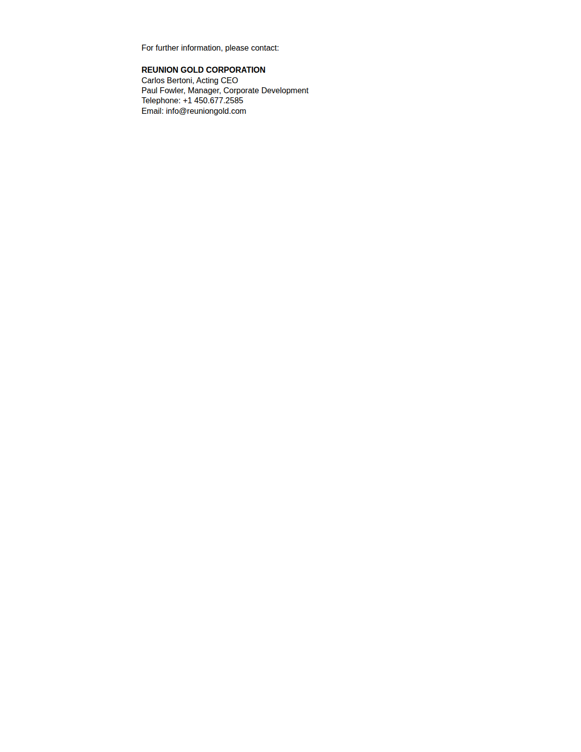For further information, please contact:
REUNION GOLD CORPORATION
Carlos Bertoni, Acting CEO
Paul Fowler, Manager, Corporate Development
Telephone: +1 450.677.2585
Email: info@reuniongold.com